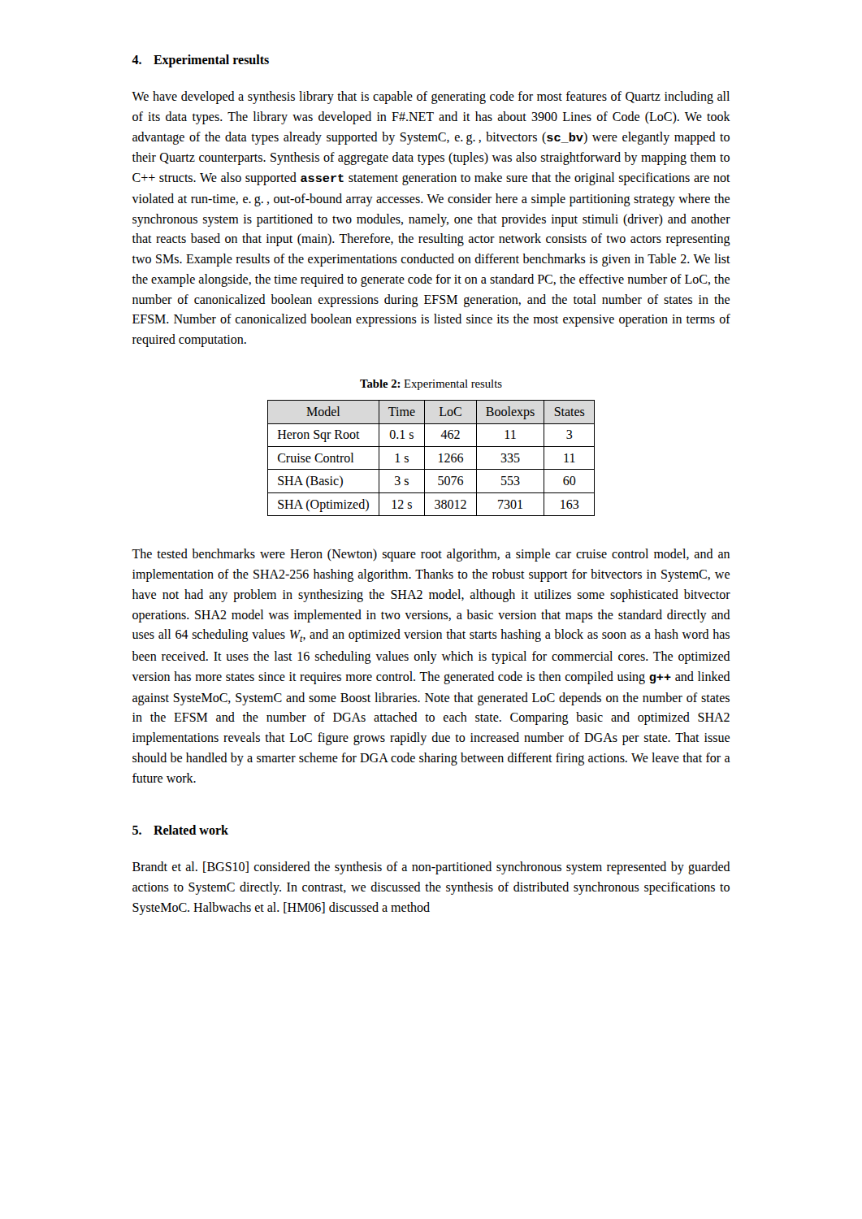4. Experimental results
We have developed a synthesis library that is capable of generating code for most features of Quartz including all of its data types. The library was developed in F#.NET and it has about 3900 Lines of Code (LoC). We took advantage of the data types already supported by SystemC, e. g. , bitvectors (sc_bv) were elegantly mapped to their Quartz counterparts. Synthesis of aggregate data types (tuples) was also straightforward by mapping them to C++ structs. We also supported assert statement generation to make sure that the original specifications are not violated at run-time, e. g. , out-of-bound array accesses. We consider here a simple partitioning strategy where the synchronous system is partitioned to two modules, namely, one that provides input stimuli (driver) and another that reacts based on that input (main). Therefore, the resulting actor network consists of two actors representing two SMs. Example results of the experimentations conducted on different benchmarks is given in Table 2. We list the example alongside, the time required to generate code for it on a standard PC, the effective number of LoC, the number of canonicalized boolean expressions during EFSM generation, and the total number of states in the EFSM. Number of canonicalized boolean expressions is listed since its the most expensive operation in terms of required computation.
Table 2: Experimental results
| Model | Time | LoC | Boolexps | States |
| --- | --- | --- | --- | --- |
| Heron Sqr Root | 0.1 s | 462 | 11 | 3 |
| Cruise Control | 1 s | 1266 | 335 | 11 |
| SHA (Basic) | 3 s | 5076 | 553 | 60 |
| SHA (Optimized) | 12 s | 38012 | 7301 | 163 |
The tested benchmarks were Heron (Newton) square root algorithm, a simple car cruise control model, and an implementation of the SHA2-256 hashing algorithm. Thanks to the robust support for bitvectors in SystemC, we have not had any problem in synthesizing the SHA2 model, although it utilizes some sophisticated bitvector operations. SHA2 model was implemented in two versions, a basic version that maps the standard directly and uses all 64 scheduling values Wt, and an optimized version that starts hashing a block as soon as a hash word has been received. It uses the last 16 scheduling values only which is typical for commercial cores. The optimized version has more states since it requires more control. The generated code is then compiled using g++ and linked against SysteMoC, SystemC and some Boost libraries. Note that generated LoC depends on the number of states in the EFSM and the number of DGAs attached to each state. Comparing basic and optimized SHA2 implementations reveals that LoC figure grows rapidly due to increased number of DGAs per state. That issue should be handled by a smarter scheme for DGA code sharing between different firing actions. We leave that for a future work.
5. Related work
Brandt et al. [BGS10] considered the synthesis of a non-partitioned synchronous system represented by guarded actions to SystemC directly. In contrast, we discussed the synthesis of distributed synchronous specifications to SysteMoC. Halbwachs et al. [HM06] discussed a method